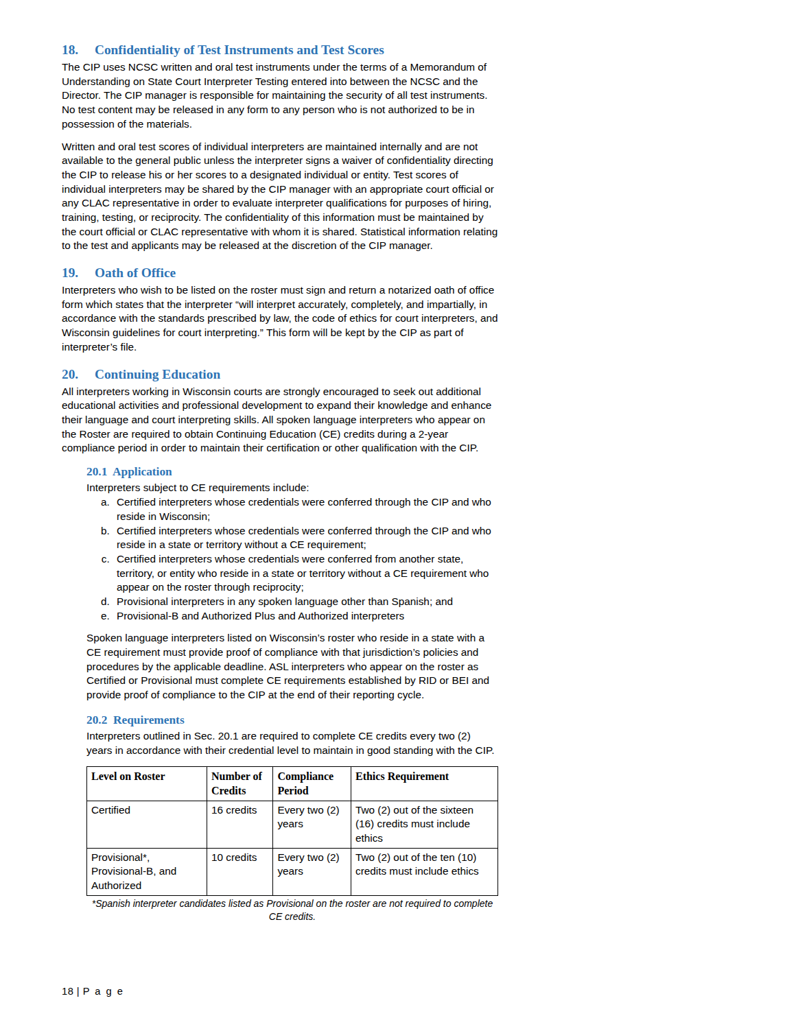18. Confidentiality of Test Instruments and Test Scores
The CIP uses NCSC written and oral test instruments under the terms of a Memorandum of Understanding on State Court Interpreter Testing entered into between the NCSC and the Director. The CIP manager is responsible for maintaining the security of all test instruments. No test content may be released in any form to any person who is not authorized to be in possession of the materials.
Written and oral test scores of individual interpreters are maintained internally and are not available to the general public unless the interpreter signs a waiver of confidentiality directing the CIP to release his or her scores to a designated individual or entity. Test scores of individual interpreters may be shared by the CIP manager with an appropriate court official or any CLAC representative in order to evaluate interpreter qualifications for purposes of hiring, training, testing, or reciprocity. The confidentiality of this information must be maintained by the court official or CLAC representative with whom it is shared. Statistical information relating to the test and applicants may be released at the discretion of the CIP manager.
19. Oath of Office
Interpreters who wish to be listed on the roster must sign and return a notarized oath of office form which states that the interpreter “will interpret accurately, completely, and impartially, in accordance with the standards prescribed by law, the code of ethics for court interpreters, and Wisconsin guidelines for court interpreting.” This form will be kept by the CIP as part of interpreter’s file.
20. Continuing Education
All interpreters working in Wisconsin courts are strongly encouraged to seek out additional educational activities and professional development to expand their knowledge and enhance their language and court interpreting skills. All spoken language interpreters who appear on the Roster are required to obtain Continuing Education (CE) credits during a 2-year compliance period in order to maintain their certification or other qualification with the CIP.
20.1 Application
Interpreters subject to CE requirements include:
Certified interpreters whose credentials were conferred through the CIP and who reside in Wisconsin;
Certified interpreters whose credentials were conferred through the CIP and who reside in a state or territory without a CE requirement;
Certified interpreters whose credentials were conferred from another state, territory, or entity who reside in a state or territory without a CE requirement who appear on the roster through reciprocity;
Provisional interpreters in any spoken language other than Spanish; and
Provisional-B and Authorized Plus and Authorized interpreters
Spoken language interpreters listed on Wisconsin’s roster who reside in a state with a CE requirement must provide proof of compliance with that jurisdiction’s policies and procedures by the applicable deadline. ASL interpreters who appear on the roster as Certified or Provisional must complete CE requirements established by RID or BEI and provide proof of compliance to the CIP at the end of their reporting cycle.
20.2 Requirements
Interpreters outlined in Sec. 20.1 are required to complete CE credits every two (2) years in accordance with their credential level to maintain in good standing with the CIP.
| Level on Roster | Number of Credits | Compliance Period | Ethics Requirement |
| --- | --- | --- | --- |
| Certified | 16 credits | Every two (2) years | Two (2) out of the sixteen (16) credits must include ethics |
| Provisional*, Provisional-B, and Authorized | 10 credits | Every two (2) years | Two (2) out of the ten (10) credits must include ethics |
*Spanish interpreter candidates listed as Provisional on the roster are not required to complete CE credits.
18 | P a g e